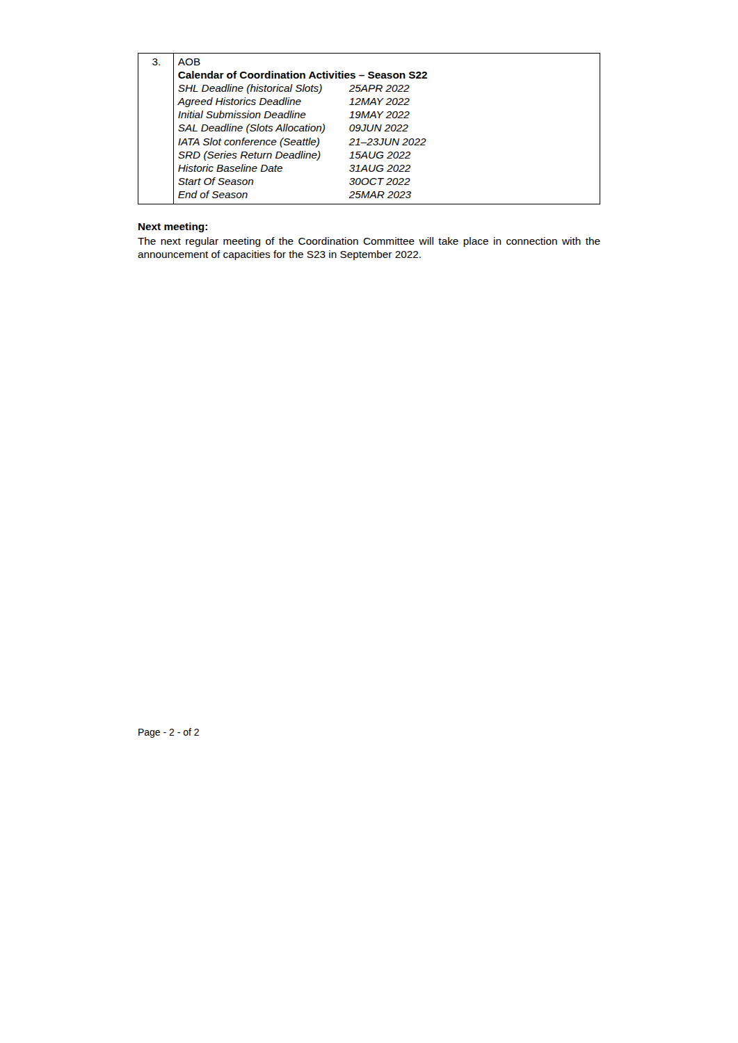| 3. | AOB Calendar of Coordination Activities – Season S22 / SHL Deadline (historical Slots) / 25APR 2022 / / Agreed Historics Deadline / 12MAY 2022 / / Initial Submission Deadline / 19MAY 2022 / / SAL Deadline (Slots Allocation) / 09JUN 2022 / / IATA Slot conference (Seattle) / 21–23JUN 2022 / / SRD (Series Return Deadline) / 15AUG 2022 / / Historic Baseline Date / 31AUG 2022 / / Start Of Season / 30OCT 2022 / / End of Season / 25MAR 2023 / |
Next meeting:
The next regular meeting of the Coordination Committee will take place in connection with the announcement of capacities for the S23 in September 2022.
Page - 2 - of 2